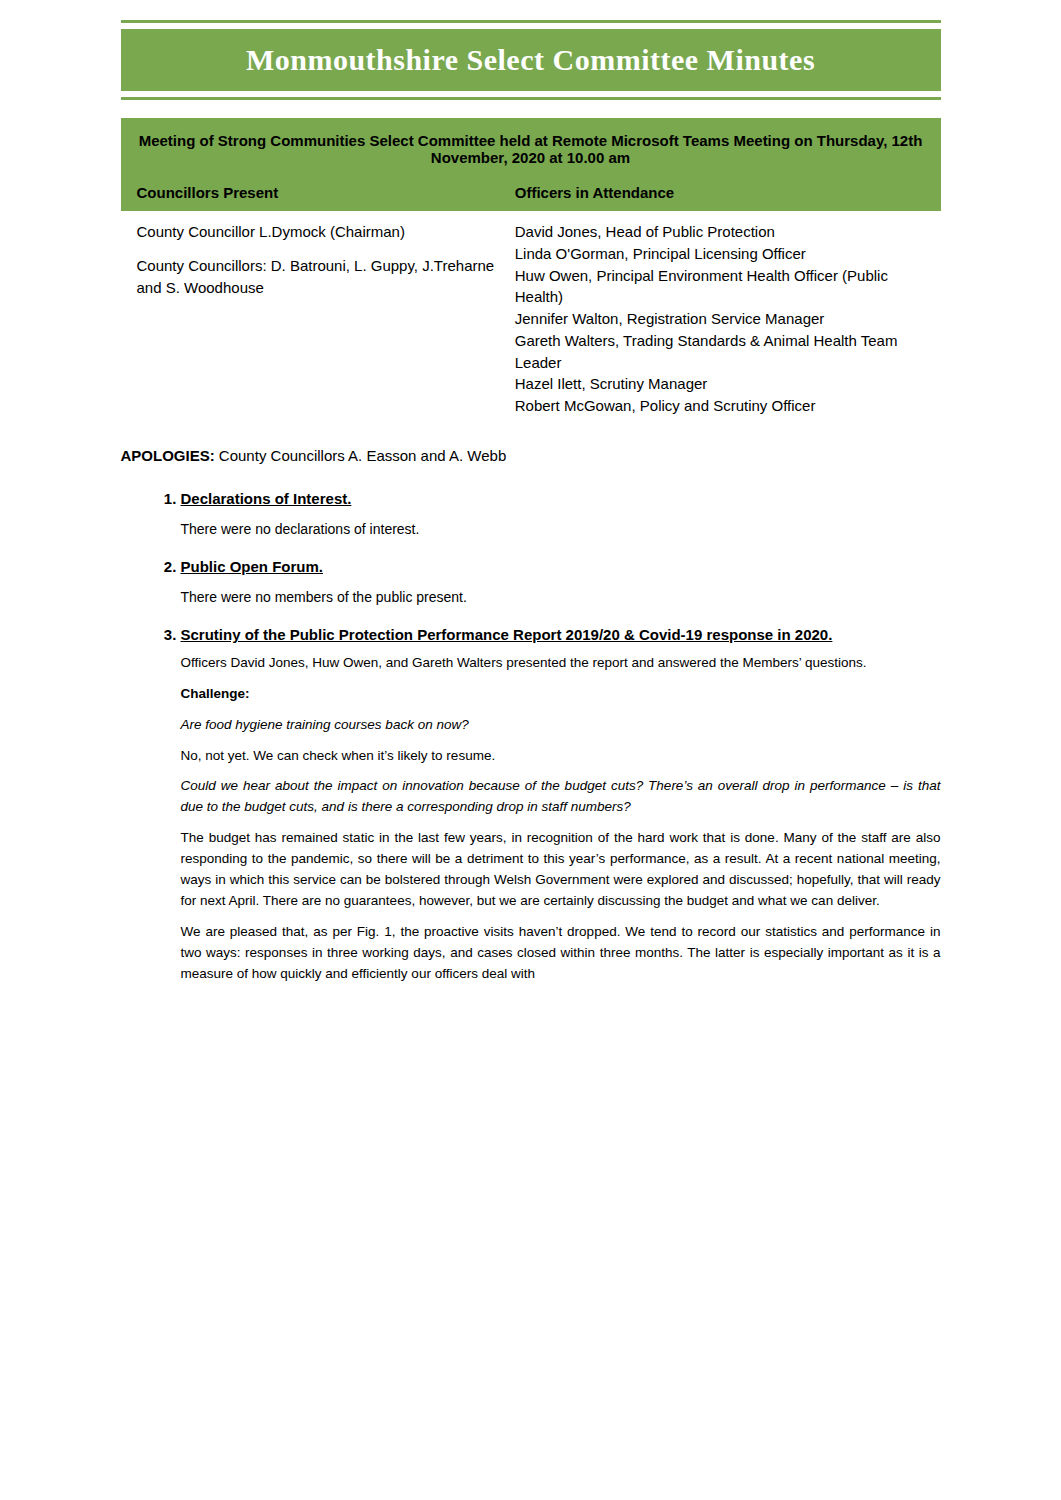Monmouthshire Select Committee Minutes
Meeting of Strong Communities Select Committee held at Remote Microsoft Teams Meeting on Thursday, 12th November, 2020 at 10.00 am
Councillors Present
Officers in Attendance
County Councillor L.Dymock (Chairman)
County Councillors: D. Batrouni, L. Guppy, J.Treharne and S. Woodhouse
David Jones, Head of Public Protection
Linda O'Gorman, Principal Licensing Officer
Huw Owen, Principal Environment Health Officer (Public Health)
Jennifer Walton, Registration Service Manager
Gareth Walters, Trading Standards & Animal Health Team Leader
Hazel Ilett, Scrutiny Manager
Robert McGowan, Policy and Scrutiny Officer
APOLOGIES: County Councillors A. Easson and A. Webb
Declarations of Interest.
There were no declarations of interest.
Public Open Forum.
There were no members of the public present.
Scrutiny of the Public Protection Performance Report 2019/20 & Covid-19 response in 2020.
Officers David Jones, Huw Owen, and Gareth Walters presented the report and answered the Members’ questions.
Challenge:
Are food hygiene training courses back on now?
No, not yet. We can check when it’s likely to resume.
Could we hear about the impact on innovation because of the budget cuts? There’s an overall drop in performance – is that due to the budget cuts, and is there a corresponding drop in staff numbers?
The budget has remained static in the last few years, in recognition of the hard work that is done. Many of the staff are also responding to the pandemic, so there will be a detriment to this year’s performance, as a result. At a recent national meeting, ways in which this service can be bolstered through Welsh Government were explored and discussed; hopefully, that will ready for next April. There are no guarantees, however, but we are certainly discussing the budget and what we can deliver.
We are pleased that, as per Fig. 1, the proactive visits haven’t dropped. We tend to record our statistics and performance in two ways: responses in three working days, and cases closed within three months. The latter is especially important as it is a measure of how quickly and efficiently our officers deal with